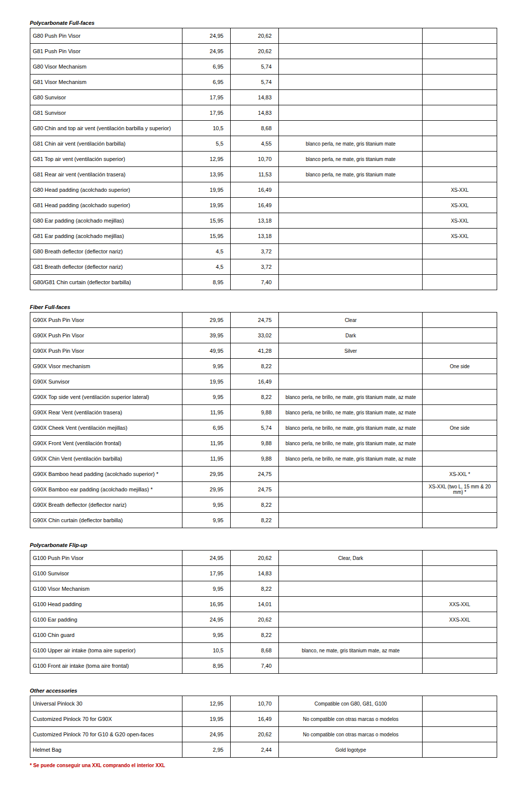Polycarbonate Full-faces
| G80 Push Pin Visor | 24,95 | 20,62 | | |
| G81 Push Pin Visor | 24,95 | 20,62 | | |
| G80 Visor Mechanism | 6,95 | 5,74 | | |
| G81 Visor Mechanism | 6,95 | 5,74 | | |
| G80 Sunvisor | 17,95 | 14,83 | | |
| G81 Sunvisor | 17,95 | 14,83 | | |
| G80 Chin and top air vent (ventilación barbilla y superior) | 10,5 | 8,68 | | |
| G81 Chin air vent (ventilación barbilla) | 5,5 | 4,55 | blanco perla, ne mate, gris titanium mate | |
| G81 Top air vent (ventilación superior) | 12,95 | 10,70 | blanco perla, ne mate, gris titanium mate | |
| G81 Rear air vent (ventilación trasera) | 13,95 | 11,53 | blanco perla, ne mate, gris titanium mate | |
| G80 Head padding (acolchado superior) | 19,95 | 16,49 | | XS-XXL |
| G81 Head padding (acolchado superior) | 19,95 | 16,49 | | XS-XXL |
| G80 Ear padding (acolchado mejillas) | 15,95 | 13,18 | | XS-XXL |
| G81 Ear padding (acolchado mejillas) | 15,95 | 13,18 | | XS-XXL |
| G80 Breath deflector (deflector nariz) | 4,5 | 3,72 | | |
| G81 Breath deflector (deflector nariz) | 4,5 | 3,72 | | |
| G80/G81 Chin curtain (deflector barbilla) | 8,95 | 7,40 | | |
Fiber Full-faces
| G90X Push Pin Visor | 29,95 | 24,75 | Clear | |
| G90X Push Pin Visor | 39,95 | 33,02 | Dark | |
| G90X Push Pin Visor | 49,95 | 41,28 | Silver | |
| G90X Visor mechanism | 9,95 | 8,22 | | One side |
| G90X Sunvisor | 19,95 | 16,49 | | |
| G90X Top side vent (ventilación superior lateral) | 9,95 | 8,22 | blanco perla, ne brillo, ne mate, gris titanium mate, az mate | |
| G90X Rear Vent (ventilación trasera) | 11,95 | 9,88 | blanco perla, ne brillo, ne mate, gris titanium mate, az mate | |
| G90X Cheek Vent (ventilación mejillas) | 6,95 | 5,74 | blanco perla, ne brillo, ne mate, gris titanium mate, az mate | One side |
| G90X Front Vent (ventilación frontal) | 11,95 | 9,88 | blanco perla, ne brillo, ne mate, gris titanium mate, az mate | |
| G90X Chin Vent (ventilación barbilla) | 11,95 | 9,88 | blanco perla, ne brillo, ne mate, gris titanium mate, az mate | |
| G90X Bamboo head padding (acolchado superior) * | 29,95 | 24,75 | | XS-XXL * |
| G90X Bamboo ear padding (acolchado mejillas) * | 29,95 | 24,75 | | XS-XXL (two L, 15 mm & 20 mm) * |
| G90X Breath deflector (deflector nariz) | 9,95 | 8,22 | | |
| G90X Chin curtain (deflector barbilla) | 9,95 | 8,22 | | |
Polycarbonate Flip-up
| G100 Push Pin Visor | 24,95 | 20,62 | Clear, Dark | |
| G100 Sunvisor | 17,95 | 14,83 | | |
| G100 Visor Mechanism | 9,95 | 8,22 | | |
| G100 Head padding | 16,95 | 14,01 | | XXS-XXL |
| G100 Ear padding | 24,95 | 20,62 | | XXS-XXL |
| G100 Chin guard | 9,95 | 8,22 | | |
| G100 Upper air intake (toma aire superior) | 10,5 | 8,68 | blanco, ne mate, gris titanium mate, az mate | |
| G100 Front air intake (toma aire frontal) | 8,95 | 7,40 | | |
Other accessories
| Universal Pinlock 30 | 12,95 | 10,70 | Compatible con G80, G81, G100 | |
| Customized Pinlock 70 for G90X | 19,95 | 16,49 | No compatible con otras marcas o modelos | |
| Customized Pinlock 70 for G10 & G20 open-faces | 24,95 | 20,62 | No compatible con otras marcas o modelos | |
| Helmet Bag | 2,95 | 2,44 | Gold logotype | |
* Se puede conseguir una XXL comprando el interior XXL